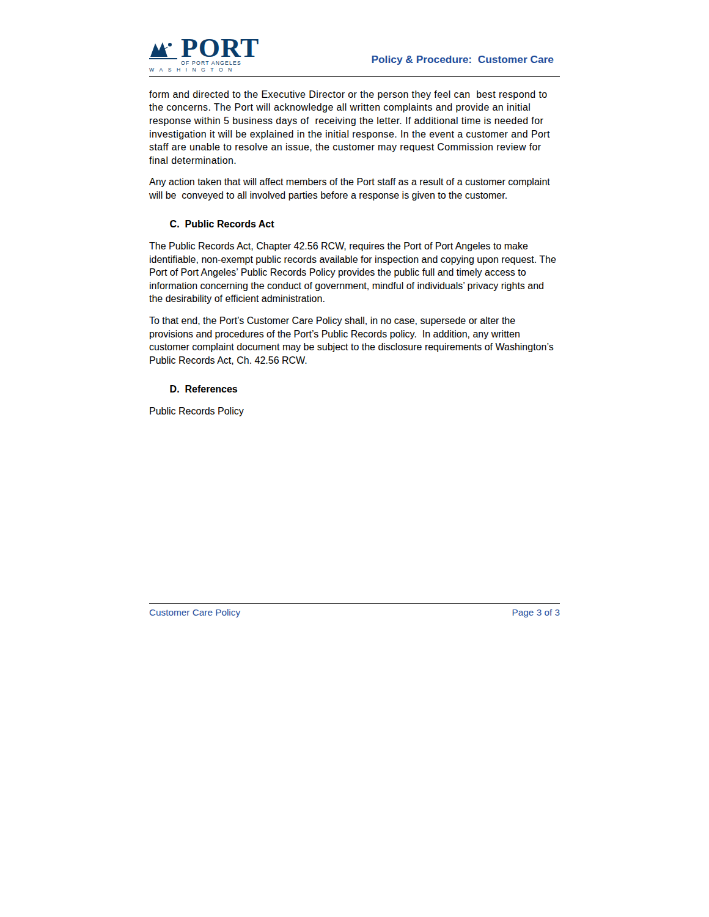PORT
OF PORT ANGELES
W A S H I N G T O N
Policy & Procedure: Customer Care
form and directed to the Executive Director or the person they feel can best respond to the concerns. The Port will acknowledge all written complaints and provide an initial response within 5 business days of receiving the letter. If additional time is needed for investigation it will be explained in the initial response. In the event a customer and Port staff are unable to resolve an issue, the customer may request Commission review for final determination.
Any action taken that will affect members of the Port staff as a result of a customer complaint will be conveyed to all involved parties before a response is given to the customer.
C. Public Records Act
The Public Records Act, Chapter 42.56 RCW, requires the Port of Port Angeles to make identifiable, non-exempt public records available for inspection and copying upon request. The Port of Port Angeles’ Public Records Policy provides the public full and timely access to information concerning the conduct of government, mindful of individuals’ privacy rights and the desirability of efficient administration.
To that end, the Port’s Customer Care Policy shall, in no case, supersede or alter the provisions and procedures of the Port’s Public Records policy. In addition, any written customer complaint document may be subject to the disclosure requirements of Washington’s Public Records Act, Ch. 42.56 RCW.
D. References
Public Records Policy
Customer Care Policy
Page 3 of 3